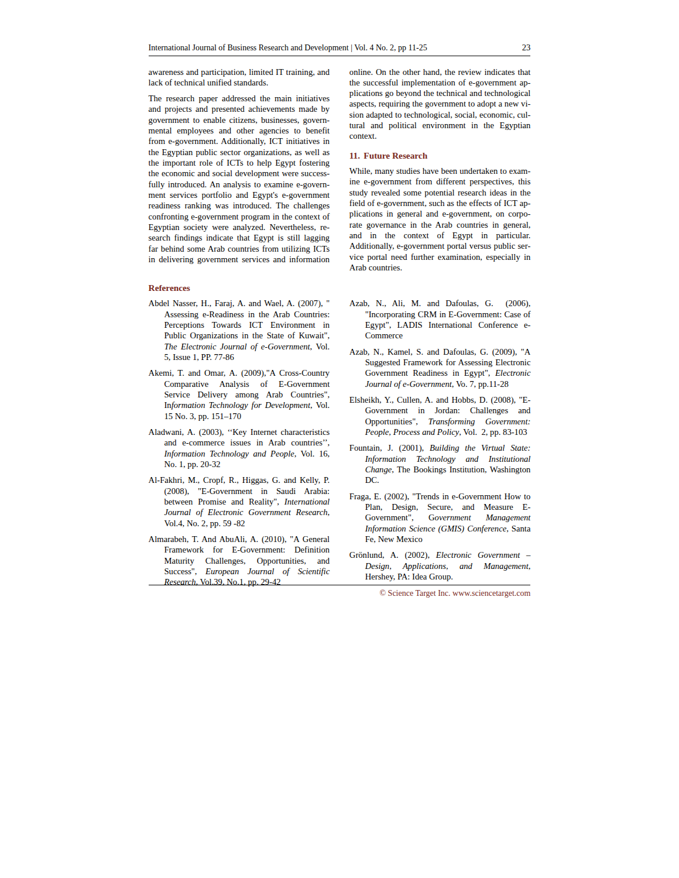International Journal of Business Research and Development | Vol. 4 No. 2, pp 11-25 23
awareness and participation, limited IT training, and lack of technical unified standards.
The research paper addressed the main initiatives and projects and presented achievements made by government to enable citizens, businesses, governmental employees and other agencies to benefit from e-government. Additionally, ICT initiatives in the Egyptian public sector organizations, as well as the important role of ICTs to help Egypt fostering the economic and social development were successfully introduced. An analysis to examine e-government services portfolio and Egypt's e-government readiness ranking was introduced. The challenges confronting e-government program in the context of Egyptian society were analyzed. Nevertheless, research findings indicate that Egypt is still lagging far behind some Arab countries from utilizing ICTs in delivering government services and information online. On the other hand, the review indicates that the successful implementation of e-government applications go beyond the technical and technological aspects, requiring the government to adopt a new vision adapted to technological, social, economic, cultural and political environment in the Egyptian context.
11. Future Research
While, many studies have been undertaken to examine e-government from different perspectives, this study revealed some potential research ideas in the field of e-government, such as the effects of ICT applications in general and e-government, on corporate governance in the Arab countries in general, and in the context of Egypt in particular. Additionally, e-government portal versus public service portal need further examination, especially in Arab countries.
References
Abdel Nasser, H., Faraj, A. and Wael, A. (2007), " Assessing e-Readiness in the Arab Countries: Perceptions Towards ICT Environment in Public Organizations in the State of Kuwait", The Electronic Journal of e-Government, Vol. 5, Issue 1, PP. 77-86
Akemi, T. and Omar, A. (2009),"A Cross-Country Comparative Analysis of E-Government Service Delivery among Arab Countries", Information Technology for Development, Vol. 15 No. 3, pp. 151–170
Aladwani, A. (2003), ‘‘Key Internet characteristics and e-commerce issues in Arab countries’’, Information Technology and People, Vol. 16, No. 1, pp. 20-32
Al-Fakhri, M., Cropf, R., Higgas, G. and Kelly, P. (2008), "E-Government in Saudi Arabia: between Promise and Reality", International Journal of Electronic Government Research, Vol.4, No. 2, pp. 59 -82
Almarabeh, T. And AbuAli, A. (2010), "A General Framework for E-Government: Definition Maturity Challenges, Opportunities, and Success", European Journal of Scientific Research, Vol.39, No.1, pp. 29-42
Azab, N., Ali, M. and Dafoulas, G. (2006), "Incorporating CRM in E-Government: Case of Egypt", LADIS International Conference e-Commerce
Azab, N., Kamel, S. and Dafoulas, G. (2009), "A Suggested Framework for Assessing Electronic Government Readiness in Egypt", Electronic Journal of e-Government, Vo. 7, pp.11-28
Elsheikh, Y., Cullen, A. and Hobbs, D. (2008), "E-Government in Jordan: Challenges and Opportunities", Transforming Government: People, Process and Policy, Vol. 2, pp. 83-103
Fountain, J. (2001), Building the Virtual State: Information Technology and Institutional Change, The Bookings Institution, Washington DC.
Fraga, E. (2002), "Trends in e-Government How to Plan, Design, Secure, and Measure E-Government", Government Management Information Science (GMIS) Conference, Santa Fe, New Mexico
Grönlund, A. (2002), Electronic Government – Design, Applications, and Management, Hershey, PA: Idea Group.
© Science Target Inc. www.sciencetarget.com